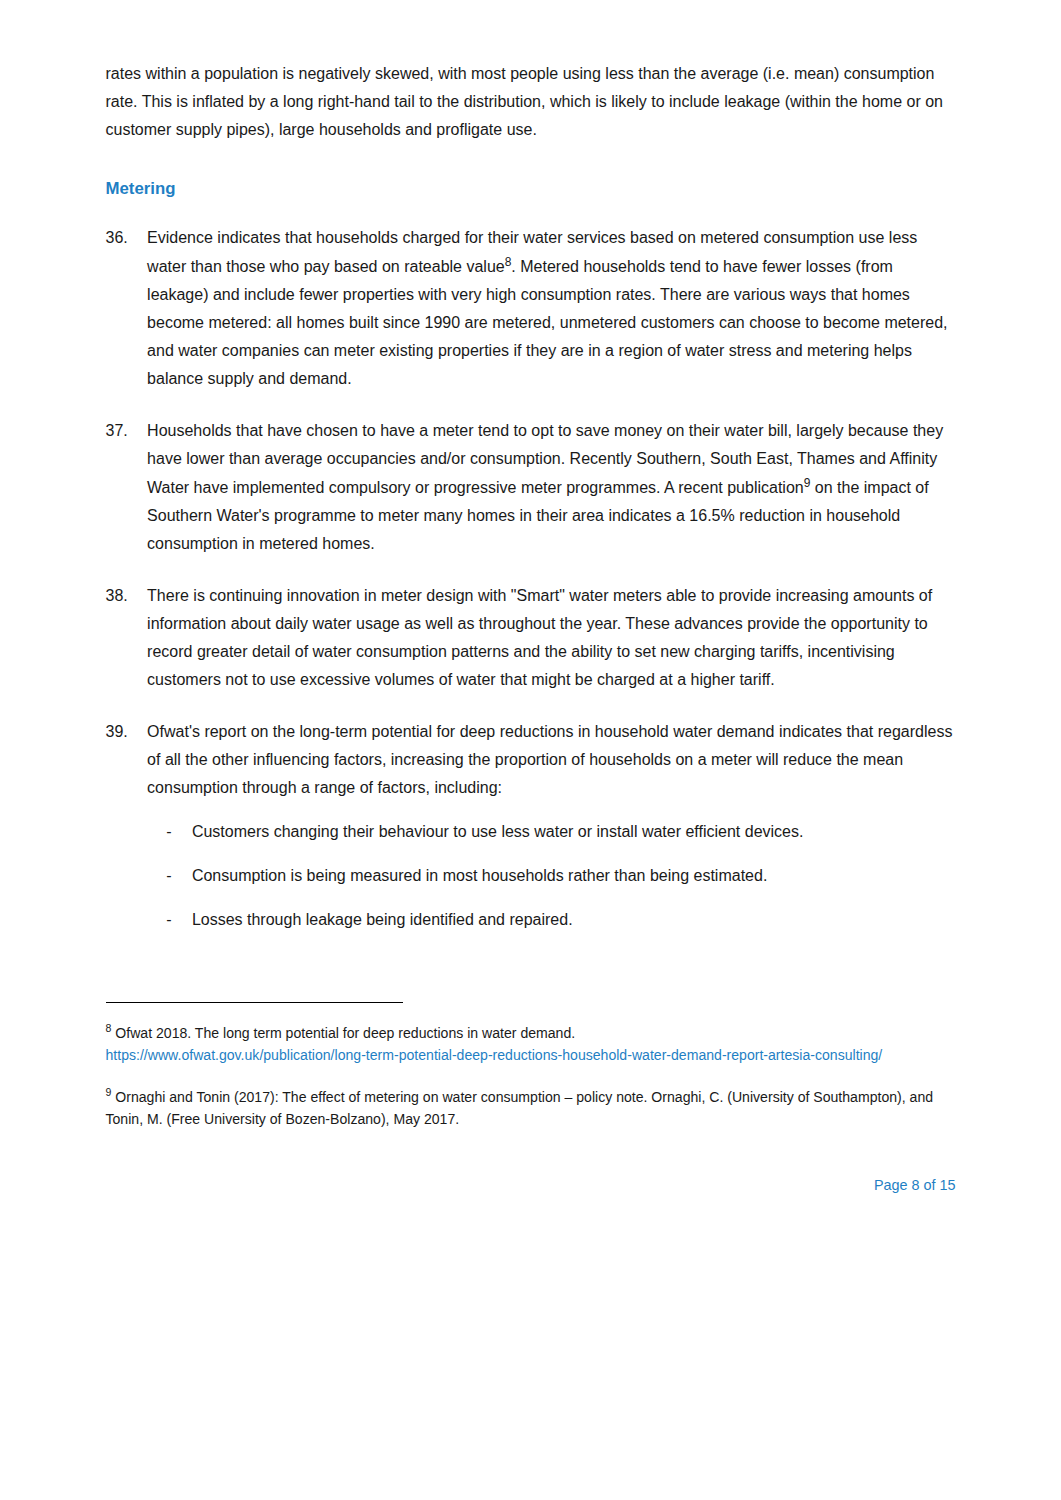rates within a population is negatively skewed, with most people using less than the average (i.e. mean) consumption rate. This is inflated by a long right-hand tail to the distribution, which is likely to include leakage (within the home or on customer supply pipes), large households and profligate use.
Metering
Evidence indicates that households charged for their water services based on metered consumption use less water than those who pay based on rateable value8. Metered households tend to have fewer losses (from leakage) and include fewer properties with very high consumption rates. There are various ways that homes become metered: all homes built since 1990 are metered, unmetered customers can choose to become metered, and water companies can meter existing properties if they are in a region of water stress and metering helps balance supply and demand.
Households that have chosen to have a meter tend to opt to save money on their water bill, largely because they have lower than average occupancies and/or consumption. Recently Southern, South East, Thames and Affinity Water have implemented compulsory or progressive meter programmes. A recent publication9 on the impact of Southern Water's programme to meter many homes in their area indicates a 16.5% reduction in household consumption in metered homes.
There is continuing innovation in meter design with "Smart" water meters able to provide increasing amounts of information about daily water usage as well as throughout the year. These advances provide the opportunity to record greater detail of water consumption patterns and the ability to set new charging tariffs, incentivising customers not to use excessive volumes of water that might be charged at a higher tariff.
Ofwat's report on the long-term potential for deep reductions in household water demand indicates that regardless of all the other influencing factors, increasing the proportion of households on a meter will reduce the mean consumption through a range of factors, including:
Customers changing their behaviour to use less water or install water efficient devices.
Consumption is being measured in most households rather than being estimated.
Losses through leakage being identified and repaired.
8 Ofwat 2018. The long term potential for deep reductions in water demand.
https://www.ofwat.gov.uk/publication/long-term-potential-deep-reductions-household-water-demand-report-artesia-consulting/
9 Ornaghi and Tonin (2017): The effect of metering on water consumption – policy note. Ornaghi, C. (University of Southampton), and Tonin, M. (Free University of Bozen-Bolzano), May 2017.
Page 8 of 15